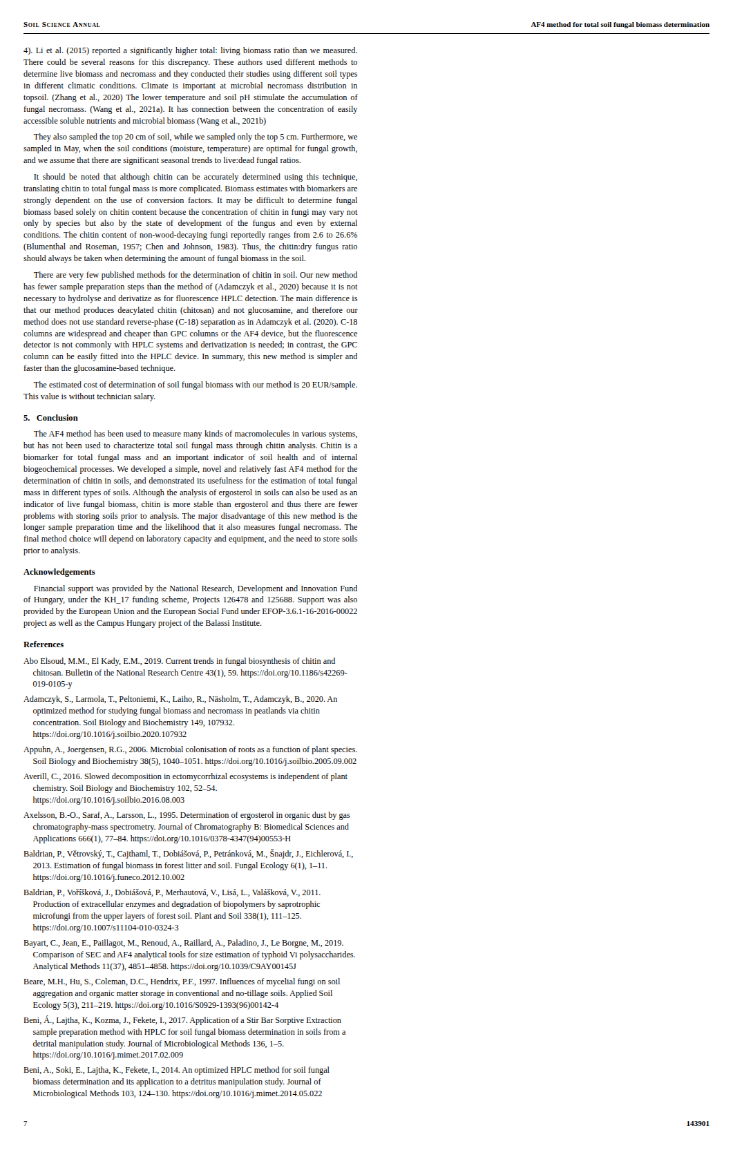Soil Science Annual AF4 method for total soil fungal biomass determination
4). Li et al. (2015) reported a significantly higher total: living biomass ratio than we measured. There could be several reasons for this discrepancy. These authors used different methods to determine live biomass and necromass and they conducted their studies using different soil types in different climatic conditions. Climate is important at microbial necromass distribution in topsoil. (Zhang et al., 2020) The lower temperature and soil pH stimulate the accumulation of fungal necromass. (Wang et al., 2021a). It has connection between the concentration of easily accessible soluble nutrients and microbial biomass (Wang et al., 2021b)
They also sampled the top 20 cm of soil, while we sampled only the top 5 cm. Furthermore, we sampled in May, when the soil conditions (moisture, temperature) are optimal for fungal growth, and we assume that there are significant seasonal trends to live:dead fungal ratios.
It should be noted that although chitin can be accurately determined using this technique, translating chitin to total fungal mass is more complicated. Biomass estimates with biomarkers are strongly dependent on the use of conversion factors. It may be difficult to determine fungal biomass based solely on chitin content because the concentration of chitin in fungi may vary not only by species but also by the state of development of the fungus and even by external conditions. The chitin content of non-wood-decaying fungi reportedly ranges from 2.6 to 26.6% (Blumenthal and Roseman, 1957; Chen and Johnson, 1983). Thus, the chitin:dry fungus ratio should always be taken when determining the amount of fungal biomass in the soil.
There are very few published methods for the determination of chitin in soil. Our new method has fewer sample preparation steps than the method of (Adamczyk et al., 2020) because it is not necessary to hydrolyse and derivatize as for fluorescence HPLC detection. The main difference is that our method produces deacylated chitin (chitosan) and not glucosamine, and therefore our method does not use standard reverse-phase (C-18) separation as in Adamczyk et al. (2020). C-18 columns are widespread and cheaper than GPC columns or the AF4 device, but the fluorescence detector is not commonly with HPLC systems and derivatization is needed; in contrast, the GPC column can be easily fitted into the HPLC device. In summary, this new method is simpler and faster than the glucosamine-based technique.
The estimated cost of determination of soil fungal biomass with our method is 20 EUR/sample. This value is without technician salary.
5. Conclusion
The AF4 method has been used to measure many kinds of macromolecules in various systems, but has not been used to characterize total soil fungal mass through chitin analysis. Chitin is a biomarker for total fungal mass and an important indicator of soil health and of internal biogeochemical processes. We developed a simple, novel and relatively fast AF4 method for the determination of chitin in soils, and demonstrated its usefulness for the estimation of total fungal mass in different types of soils. Although the analysis of ergosterol in soils can also be used as an indicator of live fungal biomass, chitin is more stable than ergosterol and thus there are fewer problems with storing soils prior to analysis. The major disadvantage of this new method is the longer sample preparation time and the likelihood that it also measures fungal necromass. The final method choice will depend on laboratory capacity and equipment, and the need to store soils prior to analysis.
Acknowledgements
Financial support was provided by the National Research, Development and Innovation Fund of Hungary, under the KH_17 funding scheme, Projects 126478 and 125688. Support was also provided by the European Union and the European Social Fund under EFOP-3.6.1-16-2016-00022 project as well as the Campus Hungary project of the Balassi Institute.
References
Abo Elsoud, M.M., El Kady, E.M., 2019. Current trends in fungal biosynthesis of chitin and chitosan. Bulletin of the National Research Centre 43(1), 59. https://doi.org/10.1186/s42269-019-0105-y
Adamczyk, S., Larmola, T., Peltoniemi, K., Laiho, R., Näsholm, T., Adamczyk, B., 2020. An optimized method for studying fungal biomass and necromass in peatlands via chitin concentration. Soil Biology and Biochemistry 149, 107932. https://doi.org/10.1016/j.soilbio.2020.107932
Appuhn, A., Joergensen, R.G., 2006. Microbial colonisation of roots as a function of plant species. Soil Biology and Biochemistry 38(5), 1040–1051. https://doi.org/10.1016/j.soilbio.2005.09.002
Averill, C., 2016. Slowed decomposition in ectomycorrhizal ecosystems is independent of plant chemistry. Soil Biology and Biochemistry 102, 52–54. https://doi.org/10.1016/j.soilbio.2016.08.003
Axelsson, B.-O., Saraf, A., Larsson, L., 1995. Determination of ergosterol in organic dust by gas chromatography-mass spectrometry. Journal of Chromatography B: Biomedical Sciences and Applications 666(1), 77–84. https://doi.org/10.1016/0378-4347(94)00553-H
Baldrian, P., Větrovský, T., Cajthaml, T., Dobiášová, P., Petránková, M., Šnajdr, J., Eichlerová, I., 2013. Estimation of fungal biomass in forest litter and soil. Fungal Ecology 6(1), 1–11. https://doi.org/10.1016/j.funeco.2012.10.002
Baldrian, P., Voříšková, J., Dobiášová, P., Merhautová, V., Lisá, L., Valášková, V., 2011. Production of extracellular enzymes and degradation of biopolymers by saprotrophic microfungi from the upper layers of forest soil. Plant and Soil 338(1), 111–125. https://doi.org/10.1007/s11104-010-0324-3
Bayart, C., Jean, E., Paillagot, M., Renoud, A., Raillard, A., Paladino, J., Le Borgne, M., 2019. Comparison of SEC and AF4 analytical tools for size estimation of typhoid Vi polysaccharides. Analytical Methods 11(37), 4851–4858. https://doi.org/10.1039/C9AY00145J
Beare, M.H., Hu, S., Coleman, D.C., Hendrix, P.F., 1997. Influences of mycelial fungi on soil aggregation and organic matter storage in conventional and no-tillage soils. Applied Soil Ecology 5(3), 211–219. https://doi.org/10.1016/S0929-1393(96)00142-4
Beni, Á., Lajtha, K., Kozma, J., Fekete, I., 2017. Application of a Stir Bar Sorptive Extraction sample preparation method with HPLC for soil fungal biomass determination in soils from a detrital manipulation study. Journal of Microbiological Methods 136, 1–5. https://doi.org/10.1016/j.mimet.2017.02.009
Beni, A., Soki, E., Lajtha, K., Fekete, I., 2014. An optimized HPLC method for soil fungal biomass determination and its application to a detritus manipulation study. Journal of Microbiological Methods 103, 124–130. https://doi.org/10.1016/j.mimet.2014.05.022
7 143901